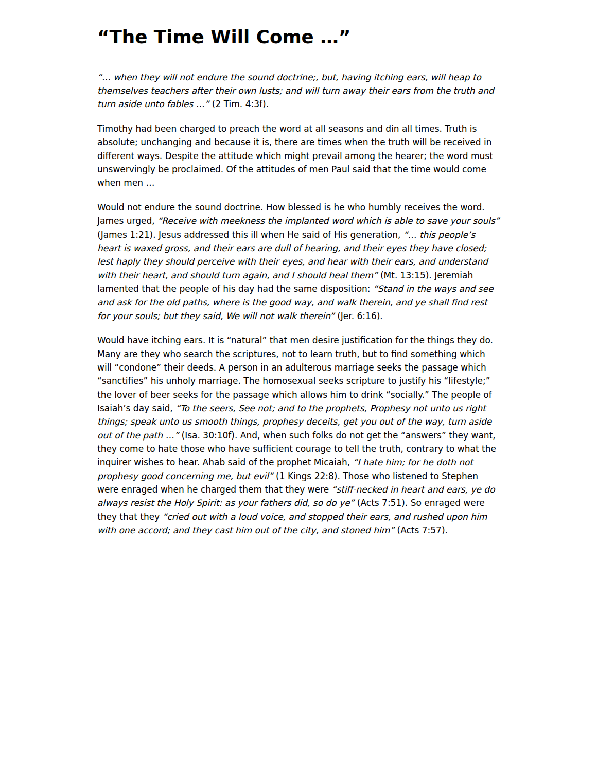“The Time Will Come …”
“… when they will not endure the sound doctrine;, but, having itching ears, will heap to themselves teachers after their own lusts; and will turn away their ears from the truth and turn aside unto fables …” (2 Tim. 4:3f).
Timothy had been charged to preach the word at all seasons and din all times. Truth is absolute; unchanging and because it is, there are times when the truth will be received in different ways. Despite the attitude which might prevail among the hearer; the word must unswervingly be proclaimed. Of the attitudes of men Paul said that the time would come when men …
Would not endure the sound doctrine. How blessed is he who humbly receives the word. James urged, “Receive with meekness the implanted word which is able to save your souls” (James 1:21). Jesus addressed this ill when He said of His generation, “… this people’s heart is waxed gross, and their ears are dull of hearing, and their eyes they have closed; lest haply they should perceive with their eyes, and hear with their ears, and understand with their heart, and should turn again, and I should heal them” (Mt. 13:15). Jeremiah lamented that the people of his day had the same disposition: “Stand in the ways and see and ask for the old paths, where is the good way, and walk therein, and ye shall find rest for your souls; but they said, We will not walk therein” (Jer. 6:16).
Would have itching ears. It is “natural” that men desire justification for the things they do. Many are they who search the scriptures, not to learn truth, but to find something which will “condone” their deeds. A person in an adulterous marriage seeks the passage which “sanctifies” his unholy marriage. The homosexual seeks scripture to justify his “lifestyle;” the lover of beer seeks for the passage which allows him to drink “socially.” The people of Isaiah’s day said, “To the seers, See not; and to the prophets, Prophesy not unto us right things; speak unto us smooth things, prophesy deceits, get you out of the way, turn aside out of the path …” (Isa. 30:10f). And, when such folks do not get the “answers” they want, they come to hate those who have sufficient courage to tell the truth, contrary to what the inquirer wishes to hear. Ahab said of the prophet Micaiah, “I hate him; for he doth not prophesy good concerning me, but evil” (1 Kings 22:8). Those who listened to Stephen were enraged when he charged them that they were “stiff-necked in heart and ears, ye do always resist the Holy Spirit: as your fathers did, so do ye” (Acts 7:51). So enraged were they that they “cried out with a loud voice, and stopped their ears, and rushed upon him with one accord; and they cast him out of the city, and stoned him” (Acts 7:57).